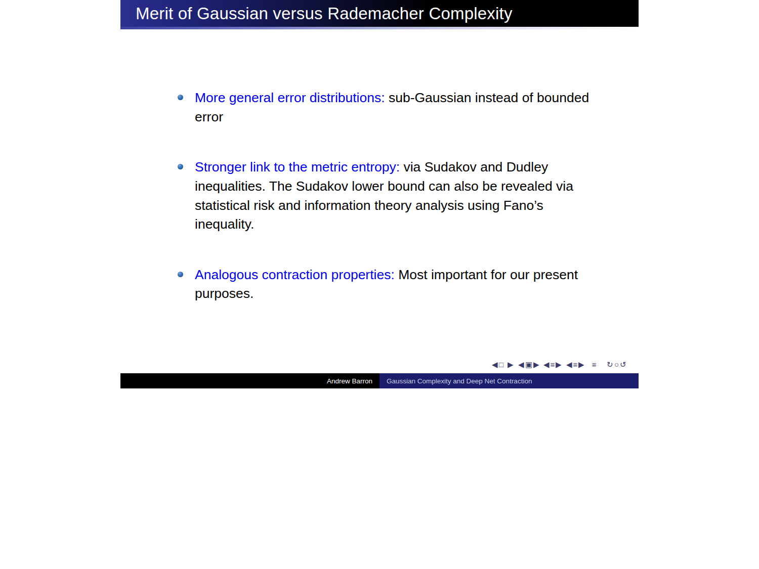Merit of Gaussian versus Rademacher Complexity
More general error distributions: sub-Gaussian instead of bounded error
Stronger link to the metric entropy: via Sudakov and Dudley inequalities. The Sudakov lower bound can also be revealed via statistical risk and information theory analysis using Fano’s inequality.
Analogous contraction properties: Most important for our present purposes.
◀□ ▶ ◀▣▶ ◀≡▶ ◀≡▶ ≡ ↻○↺
Andrew Barron
Gaussian Complexity and Deep Net Contraction